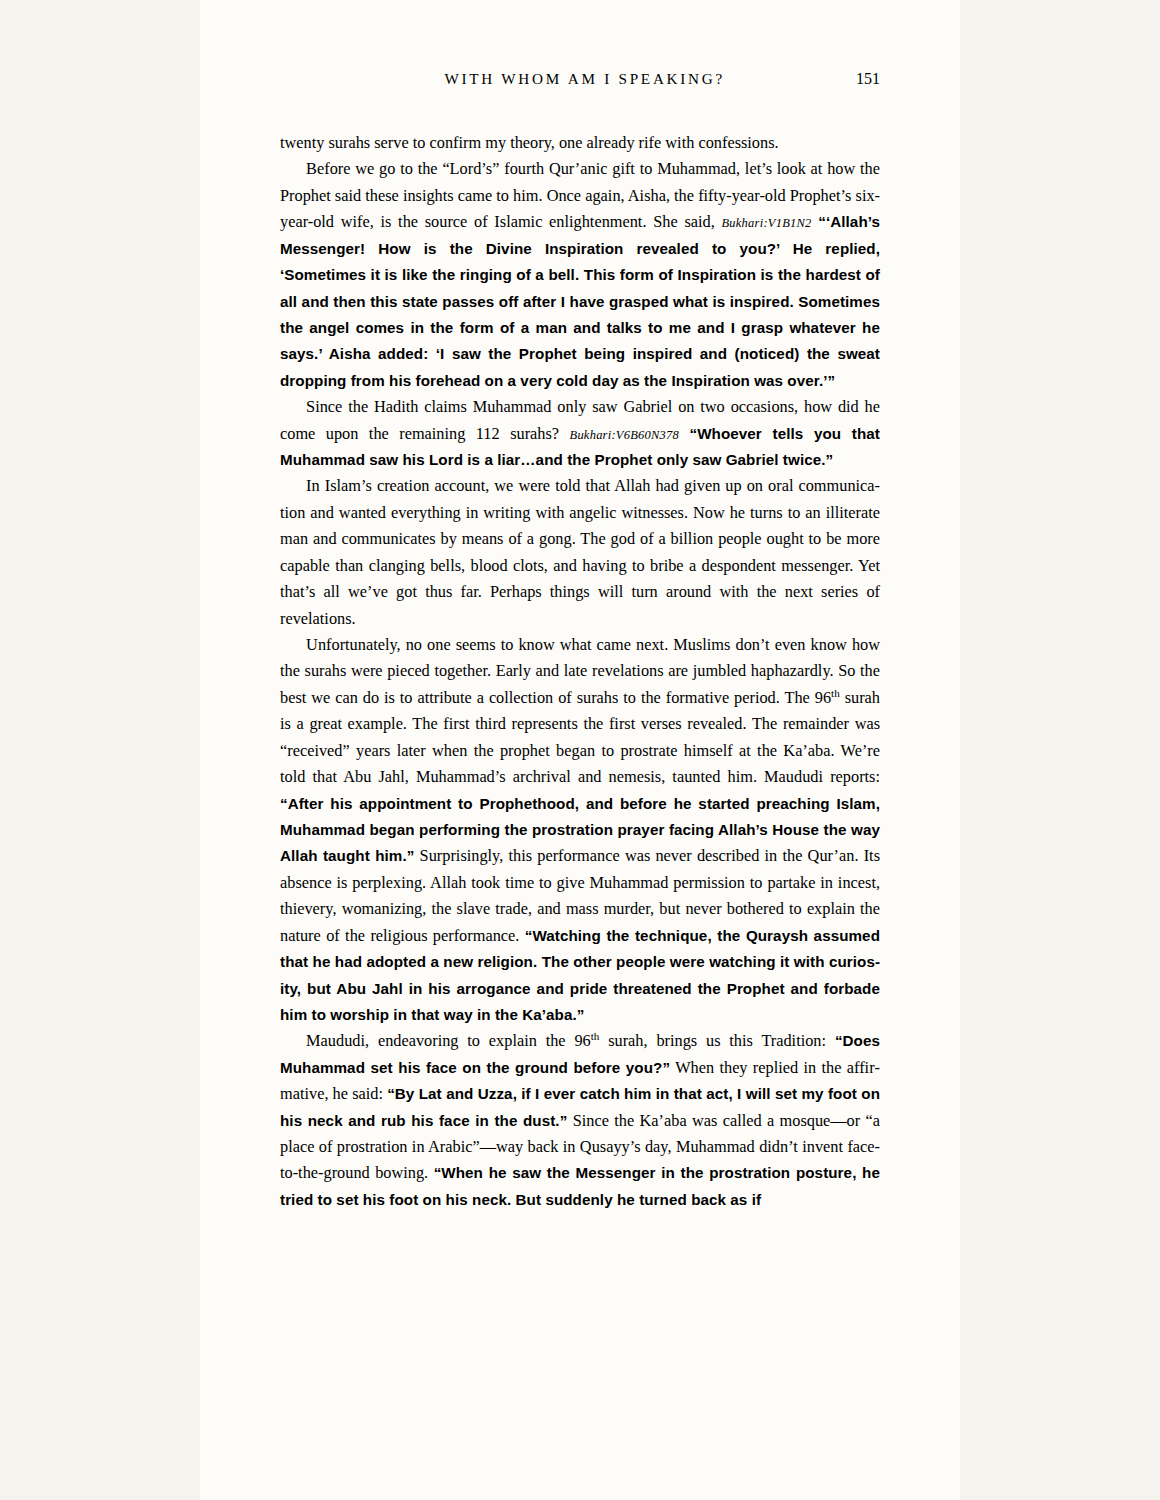WITH WHOM AM I SPEAKING? 151
twenty surahs serve to confirm my theory, one already rife with confessions.
Before we go to the “Lord’s” fourth Qur’anic gift to Muhammad, let’s look at how the Prophet said these insights came to him. Once again, Aisha, the fifty-year-old Prophet’s six-year-old wife, is the source of Islamic enlightenment. She said, Bukhari:V1B1N2 “‘Allah’s Messenger! How is the Divine Inspiration revealed to you?’ He replied, ‘Sometimes it is like the ringing of a bell. This form of Inspiration is the hardest of all and then this state passes off after I have grasped what is inspired. Sometimes the angel comes in the form of a man and talks to me and I grasp whatever he says.’ Aisha added: ‘I saw the Prophet being inspired and (noticed) the sweat dropping from his forehead on a very cold day as the Inspiration was over.’”
Since the Hadith claims Muhammad only saw Gabriel on two occasions, how did he come upon the remaining 112 surahs? Bukhari:V6B60N378 “Whoever tells you that Muhammad saw his Lord is a liar…and the Prophet only saw Gabriel twice.”
In Islam’s creation account, we were told that Allah had given up on oral communication and wanted everything in writing with angelic witnesses. Now he turns to an illiterate man and communicates by means of a gong. The god of a billion people ought to be more capable than clanging bells, blood clots, and having to bribe a despondent messenger. Yet that’s all we’ve got thus far. Perhaps things will turn around with the next series of revelations.
Unfortunately, no one seems to know what came next. Muslims don’t even know how the surahs were pieced together. Early and late revelations are jumbled haphazardly. So the best we can do is to attribute a collection of surahs to the formative period. The 96th surah is a great example. The first third represents the first verses revealed. The remainder was “received” years later when the prophet began to prostrate himself at the Ka’aba. We’re told that Abu Jahl, Muhammad’s archrival and nemesis, taunted him. Maududi reports: “After his appointment to Prophethood, and before he started preaching Islam, Muhammad began performing the prostration prayer facing Allah’s House the way Allah taught him.” Surprisingly, this performance was never described in the Qur’an. Its absence is perplexing. Allah took time to give Muhammad permission to partake in incest, thievery, womanizing, the slave trade, and mass murder, but never bothered to explain the nature of the religious performance. “Watching the technique, the Quraysh assumed that he had adopted a new religion. The other people were watching it with curiosity, but Abu Jahl in his arrogance and pride threatened the Prophet and forbade him to worship in that way in the Ka’aba.”
Maududi, endeavoring to explain the 96th surah, brings us this Tradition: “Does Muhammad set his face on the ground before you?” When they replied in the affirmative, he said: “By Lat and Uzza, if I ever catch him in that act, I will set my foot on his neck and rub his face in the dust.” Since the Ka’aba was called a mosque—or “a place of prostration in Arabic”—way back in Qusayy’s day, Muhammad didn’t invent face-to-the-ground bowing. “When he saw the Messenger in the prostration posture, he tried to set his foot on his neck. But suddenly he turned back as if